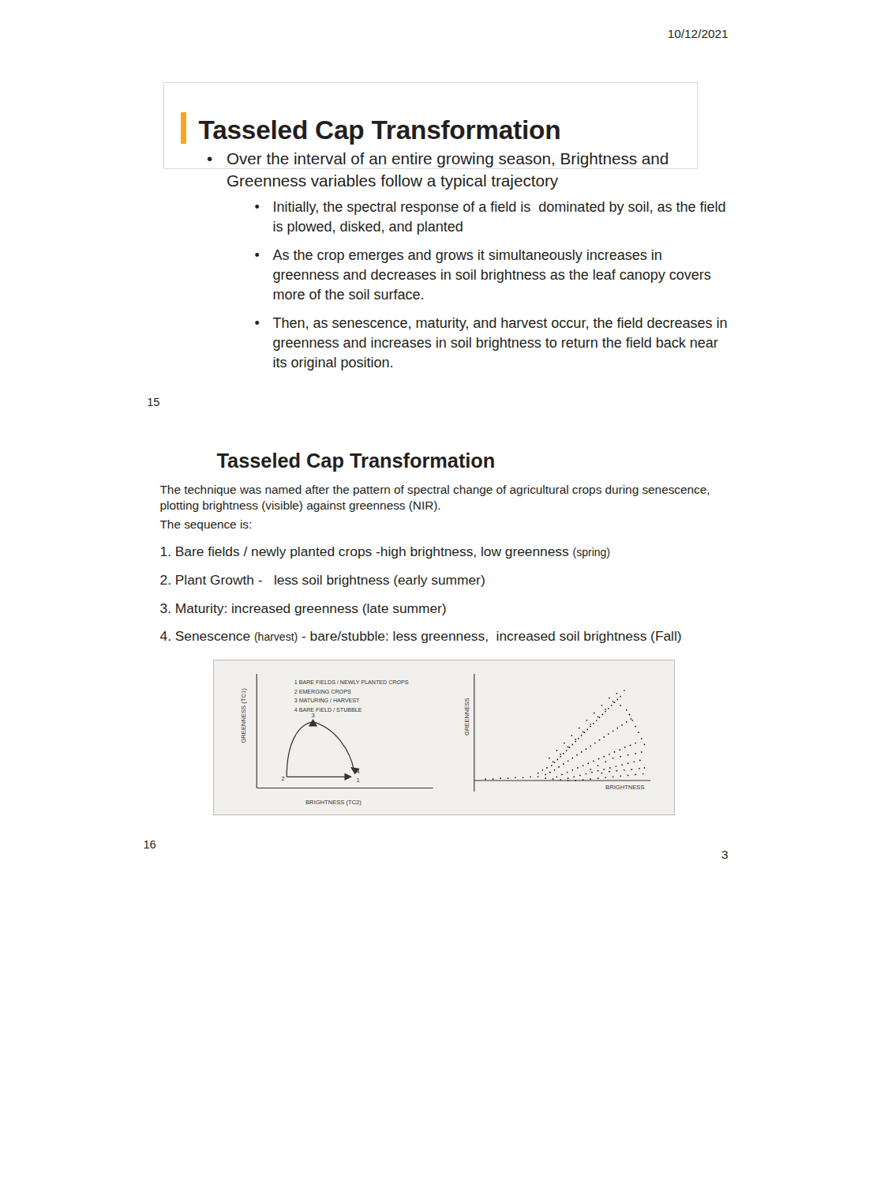10/12/2021
Tasseled Cap Transformation
Over the interval of an entire growing season, Brightness and Greenness variables follow a typical trajectory
Initially, the spectral response of a field is dominated by soil, as the field is plowed, disked, and planted
As the crop emerges and grows it simultaneously increases in greenness and decreases in soil brightness as the leaf canopy covers more of the soil surface.
Then, as senescence, maturity, and harvest occur, the field decreases in greenness and increases in soil brightness to return the field back near its original position.
15
Tasseled Cap Transformation
The technique was named after the pattern of spectral change of agricultural crops during senescence, plotting brightness (visible) against greenness (NIR).
The sequence is:
1. Bare fields / newly planted crops -high brightness, low greenness (spring)
2. Plant Growth - less soil brightness (early summer)
3. Maturity: increased greenness (late summer)
4. Senescence (harvest) - bare/stubble: less greenness, increased soil brightness (Fall)
GREENNESS (TC1) BRIGHTNESS (TC2) 1 BARE FIELDS / NEWLY PLANTED CROPS 2 EMERGING CROPS 3 MATURING / HARVEST 4 BARE FIELD / STUBBLE 3 2 4 1 GREENNESS BRIGHTNESS
16
3